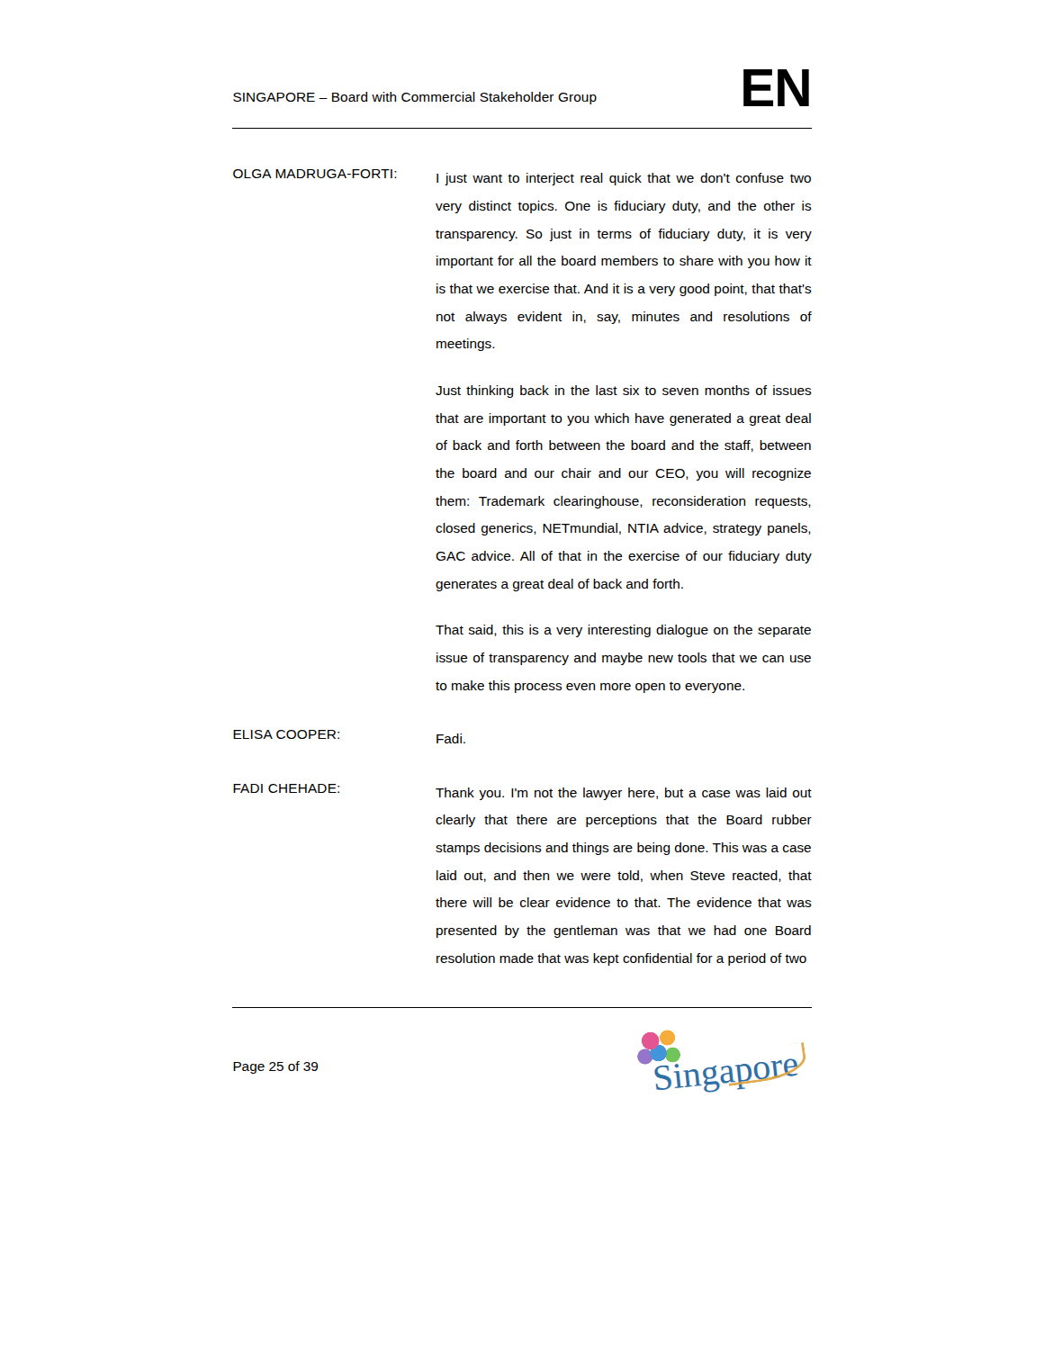SINGAPORE – Board with Commercial Stakeholder Group
EN
OLGA MADRUGA-FORTI:
I just want to interject real quick that we don't confuse two very distinct topics. One is fiduciary duty, and the other is transparency. So just in terms of fiduciary duty, it is very important for all the board members to share with you how it is that we exercise that. And it is a very good point, that that's not always evident in, say, minutes and resolutions of meetings.
Just thinking back in the last six to seven months of issues that are important to you which have generated a great deal of back and forth between the board and the staff, between the board and our chair and our CEO, you will recognize them: Trademark clearinghouse, reconsideration requests, closed generics, NETmundial, NTIA advice, strategy panels, GAC advice. All of that in the exercise of our fiduciary duty generates a great deal of back and forth.
That said, this is a very interesting dialogue on the separate issue of transparency and maybe new tools that we can use to make this process even more open to everyone.
ELISA COOPER:
Fadi.
FADI CHEHADE:
Thank you. I'm not the lawyer here, but a case was laid out clearly that there are perceptions that the Board rubber stamps decisions and things are being done. This was a case laid out, and then we were told, when Steve reacted, that there will be clear evidence to that. The evidence that was presented by the gentleman was that we had one Board resolution made that was kept confidential for a period of two
Page 25 of 39
Singapore